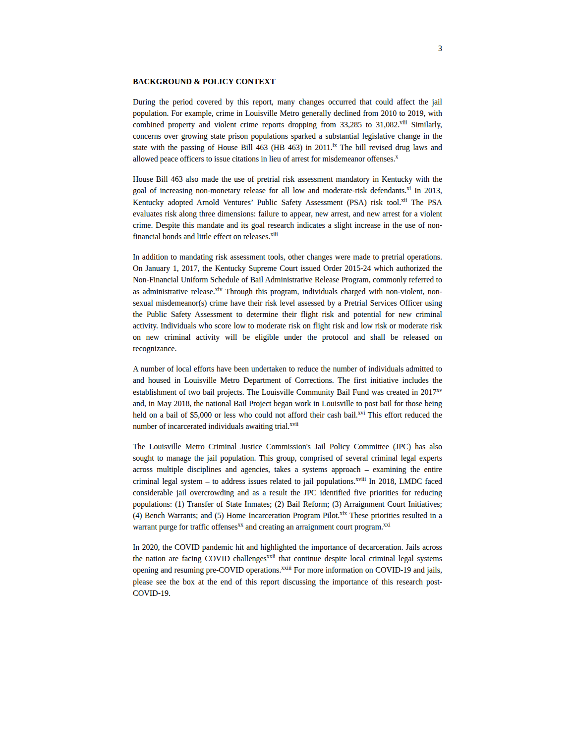3
BACKGROUND & POLICY CONTEXT
During the period covered by this report, many changes occurred that could affect the jail population. For example, crime in Louisville Metro generally declined from 2010 to 2019, with combined property and violent crime reports dropping from 33,285 to 31,082.viii Similarly, concerns over growing state prison populations sparked a substantial legislative change in the state with the passing of House Bill 463 (HB 463) in 2011.ix The bill revised drug laws and allowed peace officers to issue citations in lieu of arrest for misdemeanor offenses.x
House Bill 463 also made the use of pretrial risk assessment mandatory in Kentucky with the goal of increasing non-monetary release for all low and moderate-risk defendants.xi In 2013, Kentucky adopted Arnold Ventures’ Public Safety Assessment (PSA) risk tool.xii The PSA evaluates risk along three dimensions: failure to appear, new arrest, and new arrest for a violent crime. Despite this mandate and its goal research indicates a slight increase in the use of non-financial bonds and little effect on releases.xiii
In addition to mandating risk assessment tools, other changes were made to pretrial operations. On January 1, 2017, the Kentucky Supreme Court issued Order 2015-24 which authorized the Non-Financial Uniform Schedule of Bail Administrative Release Program, commonly referred to as administrative release.xiv Through this program, individuals charged with non-violent, non-sexual misdemeanor(s) crime have their risk level assessed by a Pretrial Services Officer using the Public Safety Assessment to determine their flight risk and potential for new criminal activity. Individuals who score low to moderate risk on flight risk and low risk or moderate risk on new criminal activity will be eligible under the protocol and shall be released on recognizance.
A number of local efforts have been undertaken to reduce the number of individuals admitted to and housed in Louisville Metro Department of Corrections. The first initiative includes the establishment of two bail projects. The Louisville Community Bail Fund was created in 2017xv and, in May 2018, the national Bail Project began work in Louisville to post bail for those being held on a bail of $5,000 or less who could not afford their cash bail.xvi This effort reduced the number of incarcerated individuals awaiting trial.xvii
The Louisville Metro Criminal Justice Commission's Jail Policy Committee (JPC) has also sought to manage the jail population. This group, comprised of several criminal legal experts across multiple disciplines and agencies, takes a systems approach – examining the entire criminal legal system – to address issues related to jail populations.xviii In 2018, LMDC faced considerable jail overcrowding and as a result the JPC identified five priorities for reducing populations: (1) Transfer of State Inmates; (2) Bail Reform; (3) Arraignment Court Initiatives; (4) Bench Warrants; and (5) Home Incarceration Program Pilot.xix These priorities resulted in a warrant purge for traffic offensesxx and creating an arraignment court program.xxi
In 2020, the COVID pandemic hit and highlighted the importance of decarceration. Jails across the nation are facing COVID challengesxxii that continue despite local criminal legal systems opening and resuming pre-COVID operations.xxiii For more information on COVID-19 and jails, please see the box at the end of this report discussing the importance of this research post-COVID-19.